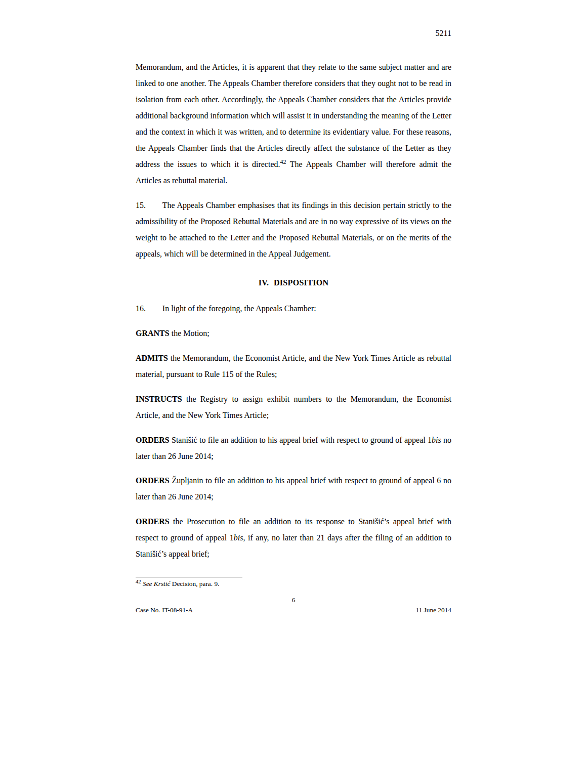5211
Memorandum, and the Articles, it is apparent that they relate to the same subject matter and are linked to one another. The Appeals Chamber therefore considers that they ought not to be read in isolation from each other. Accordingly, the Appeals Chamber considers that the Articles provide additional background information which will assist it in understanding the meaning of the Letter and the context in which it was written, and to determine its evidentiary value. For these reasons, the Appeals Chamber finds that the Articles directly affect the substance of the Letter as they address the issues to which it is directed.42 The Appeals Chamber will therefore admit the Articles as rebuttal material.
15. The Appeals Chamber emphasises that its findings in this decision pertain strictly to the admissibility of the Proposed Rebuttal Materials and are in no way expressive of its views on the weight to be attached to the Letter and the Proposed Rebuttal Materials, or on the merits of the appeals, which will be determined in the Appeal Judgement.
IV. DISPOSITION
16. In light of the foregoing, the Appeals Chamber:
GRANTS the Motion;
ADMITS the Memorandum, the Economist Article, and the New York Times Article as rebuttal material, pursuant to Rule 115 of the Rules;
INSTRUCTS the Registry to assign exhibit numbers to the Memorandum, the Economist Article, and the New York Times Article;
ORDERS Stanišić to file an addition to his appeal brief with respect to ground of appeal 1bis no later than 26 June 2014;
ORDERS Župljanin to file an addition to his appeal brief with respect to ground of appeal 6 no later than 26 June 2014;
ORDERS the Prosecution to file an addition to its response to Stanišić’s appeal brief with respect to ground of appeal 1bis, if any, no later than 21 days after the filing of an addition to Stanišić’s appeal brief;
42 See Krstić Decision, para. 9.
6
Case No. IT-08-91-A 11 June 2014